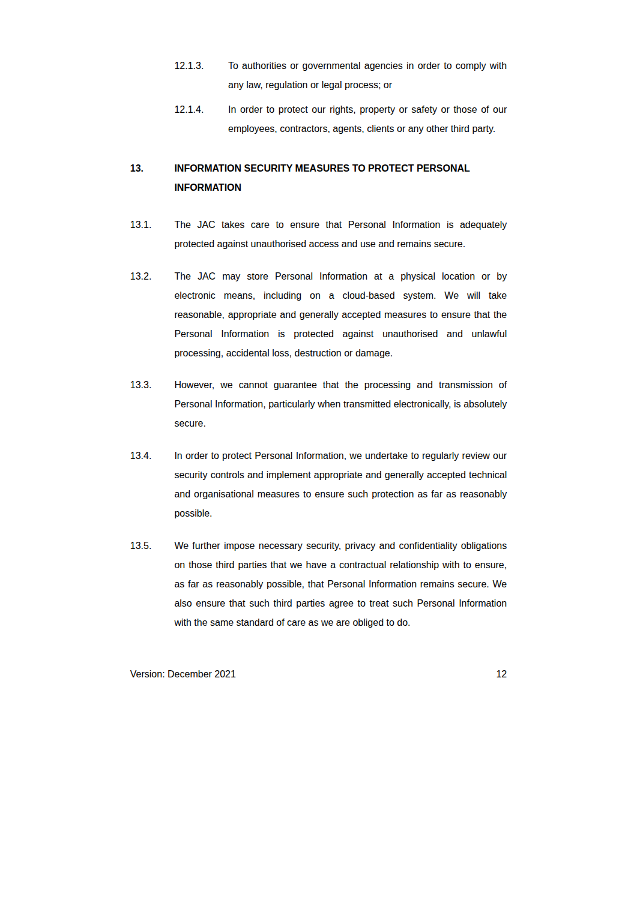12.1.3.
To authorities or governmental agencies in order to comply with any law, regulation or legal process; or
12.1.4.
In order to protect our rights, property or safety or those of our employees, contractors, agents, clients or any other third party.
13.
INFORMATION SECURITY MEASURES TO PROTECT PERSONAL INFORMATION
13.1.
The JAC takes care to ensure that Personal Information is adequately protected against unauthorised access and use and remains secure.
13.2.
The JAC may store Personal Information at a physical location or by electronic means, including on a cloud-based system. We will take reasonable, appropriate and generally accepted measures to ensure that the Personal Information is protected against unauthorised and unlawful processing, accidental loss, destruction or damage.
13.3.
However, we cannot guarantee that the processing and transmission of Personal Information, particularly when transmitted electronically, is absolutely secure.
13.4.
In order to protect Personal Information, we undertake to regularly review our security controls and implement appropriate and generally accepted technical and organisational measures to ensure such protection as far as reasonably possible.
13.5.
We further impose necessary security, privacy and confidentiality obligations on those third parties that we have a contractual relationship with to ensure, as far as reasonably possible, that Personal Information remains secure. We also ensure that such third parties agree to treat such Personal Information with the same standard of care as we are obliged to do.
Version: December 2021
12